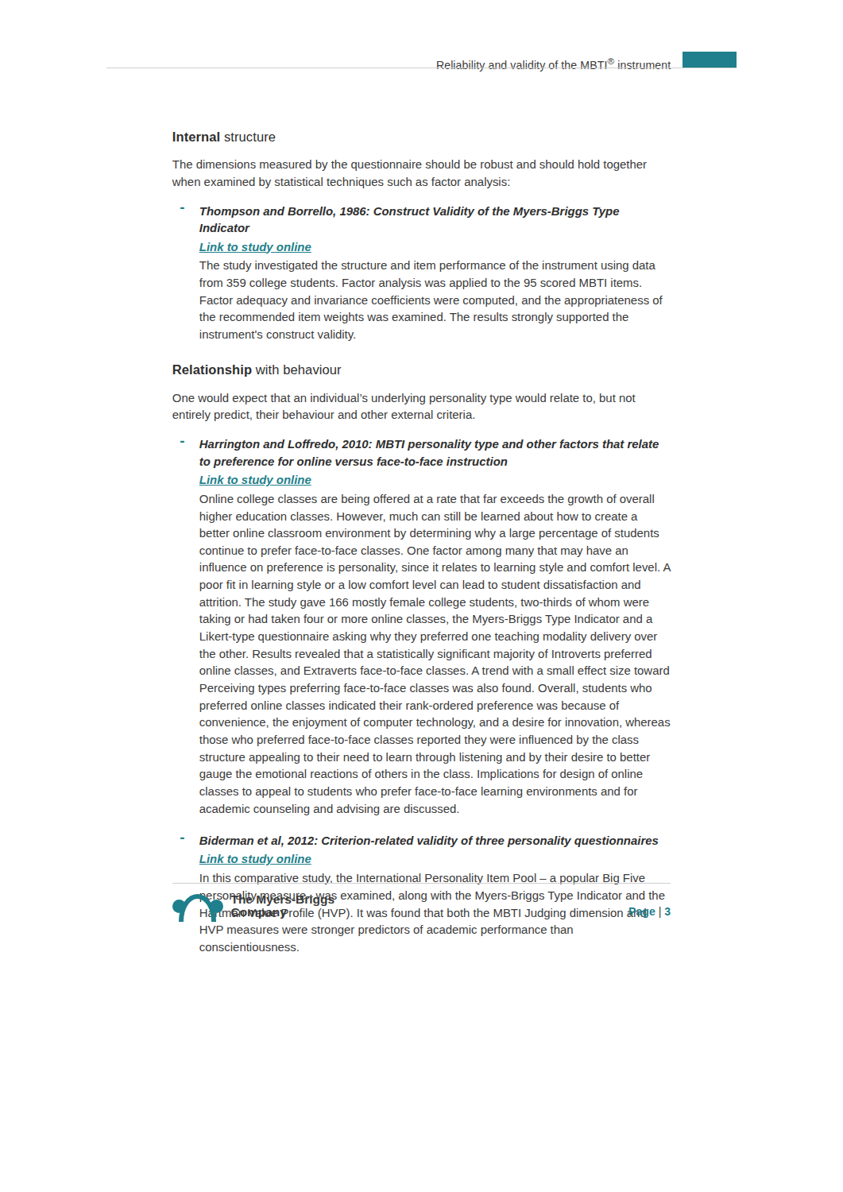Reliability and validity of the MBTI® instrument
Internal structure
The dimensions measured by the questionnaire should be robust and should hold together when examined by statistical techniques such as factor analysis:
Thompson and Borrello, 1986: Construct Validity of the Myers-Briggs Type Indicator Link to study online
The study investigated the structure and item performance of the instrument using data from 359 college students. Factor analysis was applied to the 95 scored MBTI items. Factor adequacy and invariance coefficients were computed, and the appropriateness of the recommended item weights was examined. The results strongly supported the instrument's construct validity.
Relationship with behaviour
One would expect that an individual’s underlying personality type would relate to, but not entirely predict, their behaviour and other external criteria.
Harrington and Loffredo, 2010: MBTI personality type and other factors that relate to preference for online versus face-to-face instruction Link to study online
Online college classes are being offered at a rate that far exceeds the growth of overall higher education classes. However, much can still be learned about how to create a better online classroom environment by determining why a large percentage of students continue to prefer face-to-face classes. One factor among many that may have an influence on preference is personality, since it relates to learning style and comfort level. A poor fit in learning style or a low comfort level can lead to student dissatisfaction and attrition. The study gave 166 mostly female college students, two-thirds of whom were taking or had taken four or more online classes, the Myers-Briggs Type Indicator and a Likert-type questionnaire asking why they preferred one teaching modality delivery over the other. Results revealed that a statistically significant majority of Introverts preferred online classes, and Extraverts face-to-face classes. A trend with a small effect size toward Perceiving types preferring face-to-face classes was also found. Overall, students who preferred online classes indicated their rank-ordered preference was because of convenience, the enjoyment of computer technology, and a desire for innovation, whereas those who preferred face-to-face classes reported they were influenced by the class structure appealing to their need to learn through listening and by their desire to better gauge the emotional reactions of others in the class. Implications for design of online classes to appeal to students who prefer face-to-face learning environments and for academic counseling and advising are discussed.
Biderman et al, 2012: Criterion-related validity of three personality questionnaires Link to study online
In this comparative study, the International Personality Item Pool – a popular Big Five personality measure– was examined, along with the Myers-Briggs Type Indicator and the Hartman Value Profile (HVP). It was found that both the MBTI Judging dimension and HVP measures were stronger predictors of academic performance than conscientiousness.
The Myers-Briggs
Company
Page | 3